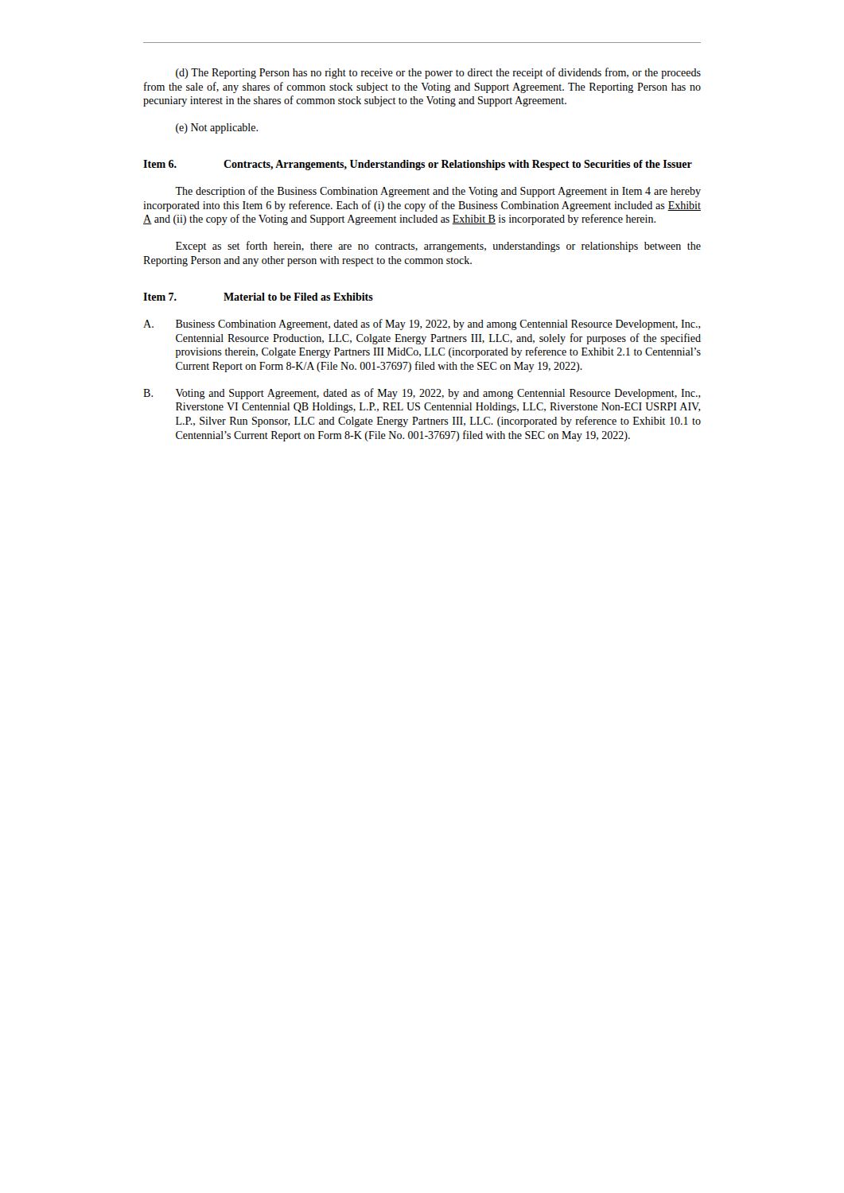(d) The Reporting Person has no right to receive or the power to direct the receipt of dividends from, or the proceeds from the sale of, any shares of common stock subject to the Voting and Support Agreement. The Reporting Person has no pecuniary interest in the shares of common stock subject to the Voting and Support Agreement.
(e) Not applicable.
Item 6. Contracts, Arrangements, Understandings or Relationships with Respect to Securities of the Issuer
The description of the Business Combination Agreement and the Voting and Support Agreement in Item 4 are hereby incorporated into this Item 6 by reference. Each of (i) the copy of the Business Combination Agreement included as Exhibit A and (ii) the copy of the Voting and Support Agreement included as Exhibit B is incorporated by reference herein.
Except as set forth herein, there are no contracts, arrangements, understandings or relationships between the Reporting Person and any other person with respect to the common stock.
Item 7. Material to be Filed as Exhibits
A. Business Combination Agreement, dated as of May 19, 2022, by and among Centennial Resource Development, Inc., Centennial Resource Production, LLC, Colgate Energy Partners III, LLC, and, solely for purposes of the specified provisions therein, Colgate Energy Partners III MidCo, LLC (incorporated by reference to Exhibit 2.1 to Centennial’s Current Report on Form 8-K/A (File No. 001-37697) filed with the SEC on May 19, 2022).
B. Voting and Support Agreement, dated as of May 19, 2022, by and among Centennial Resource Development, Inc., Riverstone VI Centennial QB Holdings, L.P., REL US Centennial Holdings, LLC, Riverstone Non-ECI USRPI AIV, L.P., Silver Run Sponsor, LLC and Colgate Energy Partners III, LLC. (incorporated by reference to Exhibit 10.1 to Centennial’s Current Report on Form 8-K (File No. 001-37697) filed with the SEC on May 19, 2022).